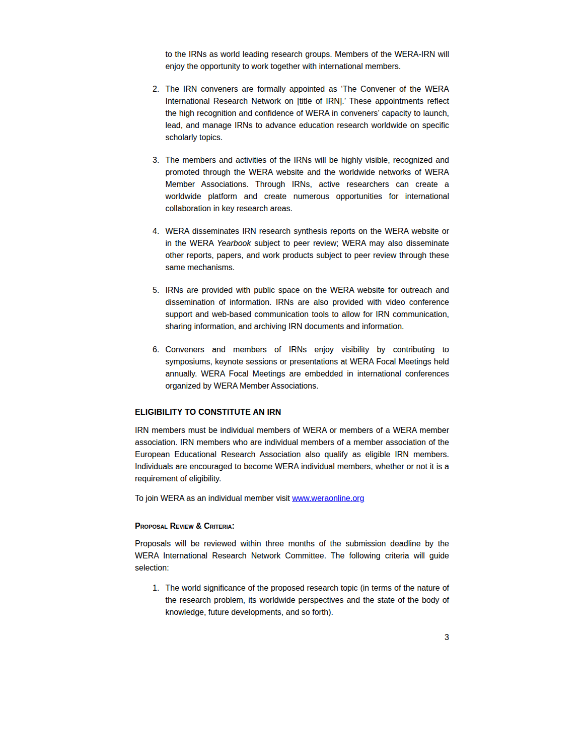to the IRNs as world leading research groups. Members of the WERA-IRN will enjoy the opportunity to work together with international members.
The IRN conveners are formally appointed as ‘The Convener of the WERA International Research Network on [title of IRN].’ These appointments reflect the high recognition and confidence of WERA in conveners’ capacity to launch, lead, and manage IRNs to advance education research worldwide on specific scholarly topics.
The members and activities of the IRNs will be highly visible, recognized and promoted through the WERA website and the worldwide networks of WERA Member Associations. Through IRNs, active researchers can create a worldwide platform and create numerous opportunities for international collaboration in key research areas.
WERA disseminates IRN research synthesis reports on the WERA website or in the WERA Yearbook subject to peer review; WERA may also disseminate other reports, papers, and work products subject to peer review through these same mechanisms.
IRNs are provided with public space on the WERA website for outreach and dissemination of information. IRNs are also provided with video conference support and web-based communication tools to allow for IRN communication, sharing information, and archiving IRN documents and information.
Conveners and members of IRNs enjoy visibility by contributing to symposiums, keynote sessions or presentations at WERA Focal Meetings held annually. WERA Focal Meetings are embedded in international conferences organized by WERA Member Associations.
Eligibility to Constitute an IRN
IRN members must be individual members of WERA or members of a WERA member association. IRN members who are individual members of a member association of the European Educational Research Association also qualify as eligible IRN members. Individuals are encouraged to become WERA individual members, whether or not it is a requirement of eligibility.
To join WERA as an individual member visit www.weraonline.org
Proposal Review & Criteria:
Proposals will be reviewed within three months of the submission deadline by the WERA International Research Network Committee. The following criteria will guide selection:
The world significance of the proposed research topic (in terms of the nature of the research problem, its worldwide perspectives and the state of the body of knowledge, future developments, and so forth).
3